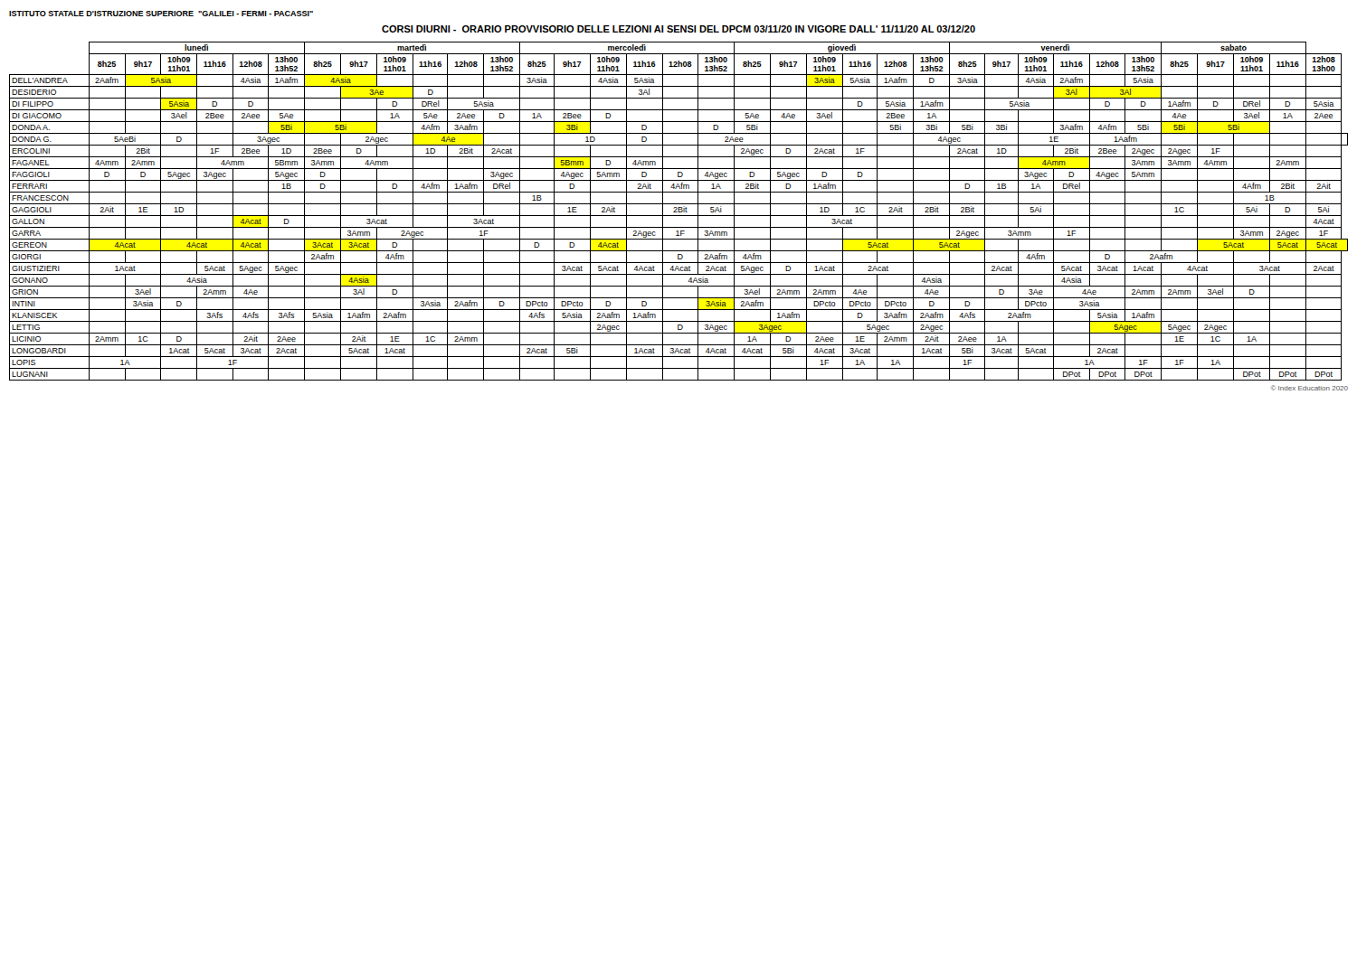ISTITUTO STATALE D'ISTRUZIONE SUPERIORE "GALILEI - FERMI - PACASSI"
CORSI DIURNI - ORARIO PROVVISORIO DELLE LEZIONI AI SENSI DEL DPCM 03/11/20 IN VIGORE DALL' 11/11/20 AL 03/12/20
| | lunedì | martedì | mercoledì | giovedì | venerdì | sabato |
| --- | --- | --- | --- | --- | --- | --- |
| 8h25 | 9h17 | 10h09 11h01 | 11h16 | 12h08 | 13h00 13h52 | 8h25 | 9h17 | 10h09 11h01 | 11h16 | 12h08 | 13h00 13h52 | 8h25 | 9h17 | 10h09 11h01 | 11h16 | 12h08 | 13h00 13h52 | 8h25 | 9h17 | 10h09 11h01 | 11h16 | 12h08 | 13h00 13h52 | 8h25 | 9h17 | 10h09 11h01 | 11h16 | 12h08 | 13h00 13h52 | 8h25 | 9h17 | 10h09 11h01 | 11h16 | 12h08 13h00 |
| DELL'ANDREA | 2Aafm | 5Asia | | 4Asia | 1Aafm | 4Asia | | | | | 3Asia | | 4Asia | 5Asia | | | | | 3Asia | 5Asia | 1Aafm | D | 3Asia | | 4Asia | 2Aafm | | 5Asia | | | | | |
| DESIDERIO | | | | | | | | 3Ae | D | | | | | | 3Al | | | | | | | | | | | | 3Al | 3Al | | | | | |
| DI FILIPPO | | | 5Asia | D | D | | | | D | DRel | 5Asia | | | | | | | | | | D | 5Asia | 1Aafm | | 5Asia | | D | D | 1Aafm | D | DRel | D | 5Asia |
| DI GIACOMO | | | 3Ael | 2Bee | 2Aee | 5Ae | | | 1A | 5Ae | 2Aee | D | 1A | 2Bee | D | | | | 5Ae | 4Ae | 3Ael | | 2Bee | 1A | | | | | | | 4Ae | | 3Ael | 1A | 2Aee |
| DONDA A. | | | | | | 5Bi | 5Bi | | 4Afm | 3Aafm | | | 3Bi | | D | | D | 5Bi | | | | 5Bi | 3Bi | 5Bi | 3Bi | | 3Aafm | 4Afm | 5Bi | 5Bi | 5Bi | | |
| DONDA G. | 5AeBi | D | | 3Agec | | 2Agec | 4Ae | | | 1D | D | | 2Aee | | | | | 4Agec | | 1E | 1Aafm | | | | | | |
| ERCOLINI | | 2Bit | | 1F | 2Bee | 1D | 2Bee | D | | 1D | 2Bit | 2Acat | | | | | | | 2Agec | D | 2Acat | 1F | | | 2Acat | 1D | | 2Bit | 2Bee | 2Agec | 2Agec | 1F | | | |
| FAGANEL | 4Amm | 2Amm | | 4Amm | 5Bmm | 3Amm | 4Amm | | | | | 5Bmm | D | 4Amm | | | | | | | | | | | 4Amm | | 3Amm | 3Amm | 4Amm | | 2Amm | |
| FAGGIOLI | D | D | 5Agec | 3Agec | | 5Agec | D | | | | | 3Agec | | 4Agec | 5Amm | D | D | 4Agec | D | 5Agec | D | D | | | | | 3Agec | D | 4Agec | 5Amm | | | | | |
| FERRARI | | | | | | 1B | D | | D | 4Afm | 1Aafm | DRel | | D | | 2Ait | 4Afm | 1A | 2Bit | D | 1Aafm | | | | D | 1B | 1A | DRel | | | | | 4Afm | 2Bit | 2Ait |
| FRANCESCON | | | | | | | | | | | | | 1B | | | | | | | | | | | | | | | | | | | | 1B | |
| GAGGIOLI | 2Ait | 1E | 1D | | | | | | | | | | | 1E | 2Ait | | 2Bit | 5Ai | | | 1D | 1C | 2Ait | 2Bit | 2Bit | | 5Ai | | | | 1C | | 5Ai | D | 5Ai |
| GALLON | | | | | 4Acat | D | | 3Acat | | 3Acat | | | | | | | | | 3Acat | | | | | | | | | | | | | 4Acat |
| GARRA | | | | | | | | 3Amm | 2Agec | 1F | | | | 2Agec | 1F | 3Amm | | | | | | | 2Agec | 3Amm | 1F | | | | | 3Amm | 2Agec | 1F |
| GEREON | 4Acat | 4Acat | 4Acat | | 3Acat | 3Acat | D | | | | D | D | 4Acat | | | | | | | 5Acat | 5Acat | | | | | | | 5Acat | 5Acat | 5Acat |
| GIORGI | | | | | | | 2Aafm | | 4Afm | | | | | | | | D | 2Aafm | 4Afm | | | | | | | | 4Afm | | D | 2Aafm | | | | |
| GIUSTIZIERI | 1Acat | | 5Acat | 5Agec | 5Agec | | | | | | | | 3Acat | 5Acat | 4Acat | 4Acat | 2Acat | 5Agec | D | 1Acat | 2Acat | | | 2Acat | | 5Acat | 3Acat | 1Acat | 4Acat | 3Acat | 2Acat |
| GONANO | | | 4Asia | | | | 4Asia | | | | | | | | | 4Asia | | | | | | 4Asia | | | | 4Asia | | | | | | | |
| GRION | | 3Ael | | 2Amm | 4Ae | | | 3Al | D | | | | | | | | | | 3Ael | 2Amm | 2Amm | 4Ae | | 4Ae | | D | 3Ae | 4Ae | 2Amm | 2Amm | 3Ael | D | | |
| INTINI | | 3Asia | D | | | | | | | 3Asia | 2Aafm | D | DPcto | DPcto | D | D | | 3Asia | 2Aafm | | DPcto | DPcto | DPcto | D | D | | DPcto | 3Asia | | | | | | |
| KLANISCEK | | | | 3Afs | 4Afs | 3Afs | 5Asia | 1Aafm | 2Aafm | | | | 4Afs | 5Asia | 2Aafm | 1Aafm | | | | 1Aafm | | D | 3Aafm | 2Aafm | 4Afs | 2Aafm | | 5Asia | 1Aafm | | | | | |
| LETTIG | | | | | | | | | | | | | | | 2Agec | | D | 3Agec | 3Agec | | 5Agec | 2Agec | | | | | 5Agec | 5Agec | 2Agec | | | |
| LICINIO | 2Amm | 1C | D | | 2Ait | 2Aee | | 2Ait | 1E | 1C | 2Amm | | | | | | | | 1A | D | 2Aee | 1E | 2Amm | 2Ait | 2Aee | 1A | | | | | 1E | 1C | 1A | | |
| LONGOBARDI | | | 1Acat | 5Acat | 3Acat | 2Acat | | 5Acat | 1Acat | | | | 2Acat | 5Bi | | 1Acat | 3Acat | 4Acat | 4Acat | 5Bi | 4Acat | 3Acat | | 1Acat | 5Bi | 3Acat | 5Acat | | 2Acat | | | | | | |
| LOPIS | 1A | | 1F | | | | | | | | | | | | | | | | 1F | 1A | 1A | | 1F | | | 1A | 1F | 1F | 1A | | | |
| LUGNANI | | | | | | | | | | | | | | | | | | | | | | | | | | | | DPot | DPot | DPot | | | DPot | DPot | DPot |
© Index Education 2020